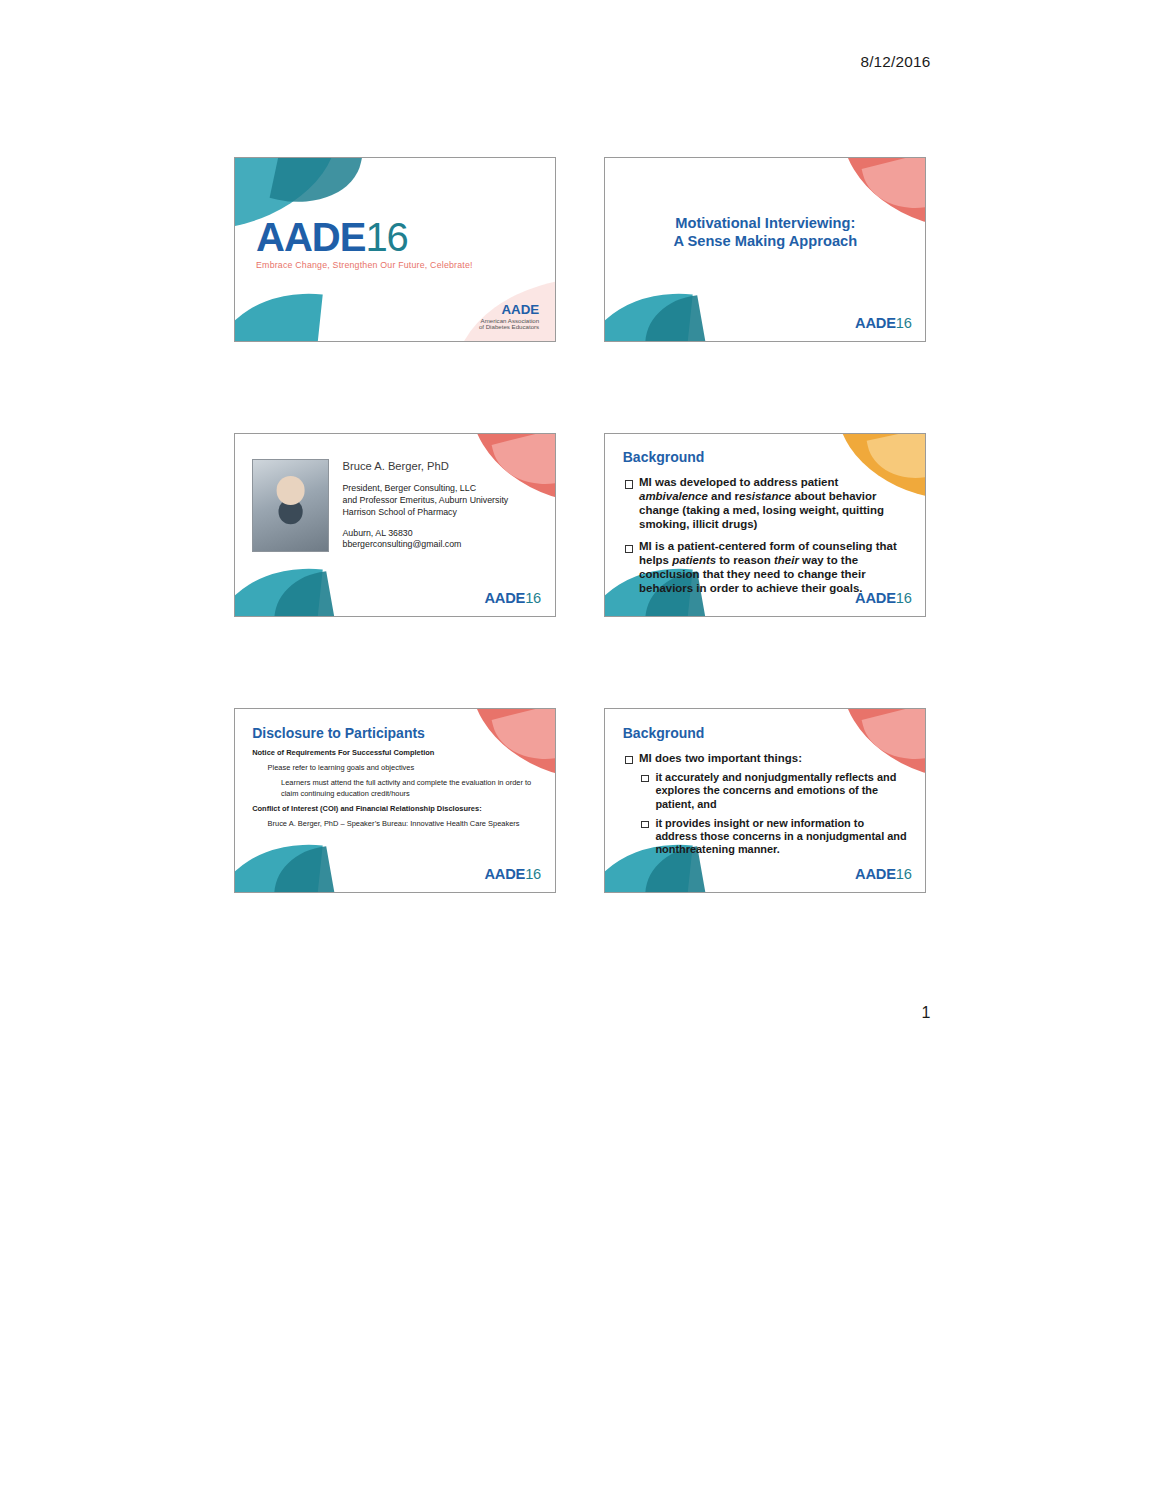8/12/2016
AADE16
Embrace Change, Strengthen Our Future, Celebrate!
AADE American Association
of Diabetes Educators
Motivational Interviewing:
A Sense Making Approach
AADE16
Bruce A. Berger, PhD
President, Berger Consulting, LLC
and Professor Emeritus, Auburn University
Harrison School of Pharmacy
Auburn, AL 36830
bbergerconsulting@gmail.com
AADE16
Background
MI was developed to address patient ambivalence and resistance about behavior change (taking a med, losing weight, quitting smoking, illicit drugs)
MI is a patient-centered form of counseling that helps patients to reason their way to the conclusion that they need to change their behaviors in order to achieve their goals.
AADE16
Disclosure to Participants
Notice of Requirements For Successful Completion
Please refer to learning goals and objectives
Learners must attend the full activity and complete the evaluation in order to claim continuing education credit/hours
Conflict of Interest (COI) and Financial Relationship Disclosures:
Bruce A. Berger, PhD – Speaker’s Bureau: Innovative Health Care Speakers
AADE16
Background
MI does two important things:
it accurately and nonjudgmentally reflects and explores the concerns and emotions of the patient, and
it provides insight or new information to address those concerns in a nonjudgmental and nonthreatening manner.
AADE16
1